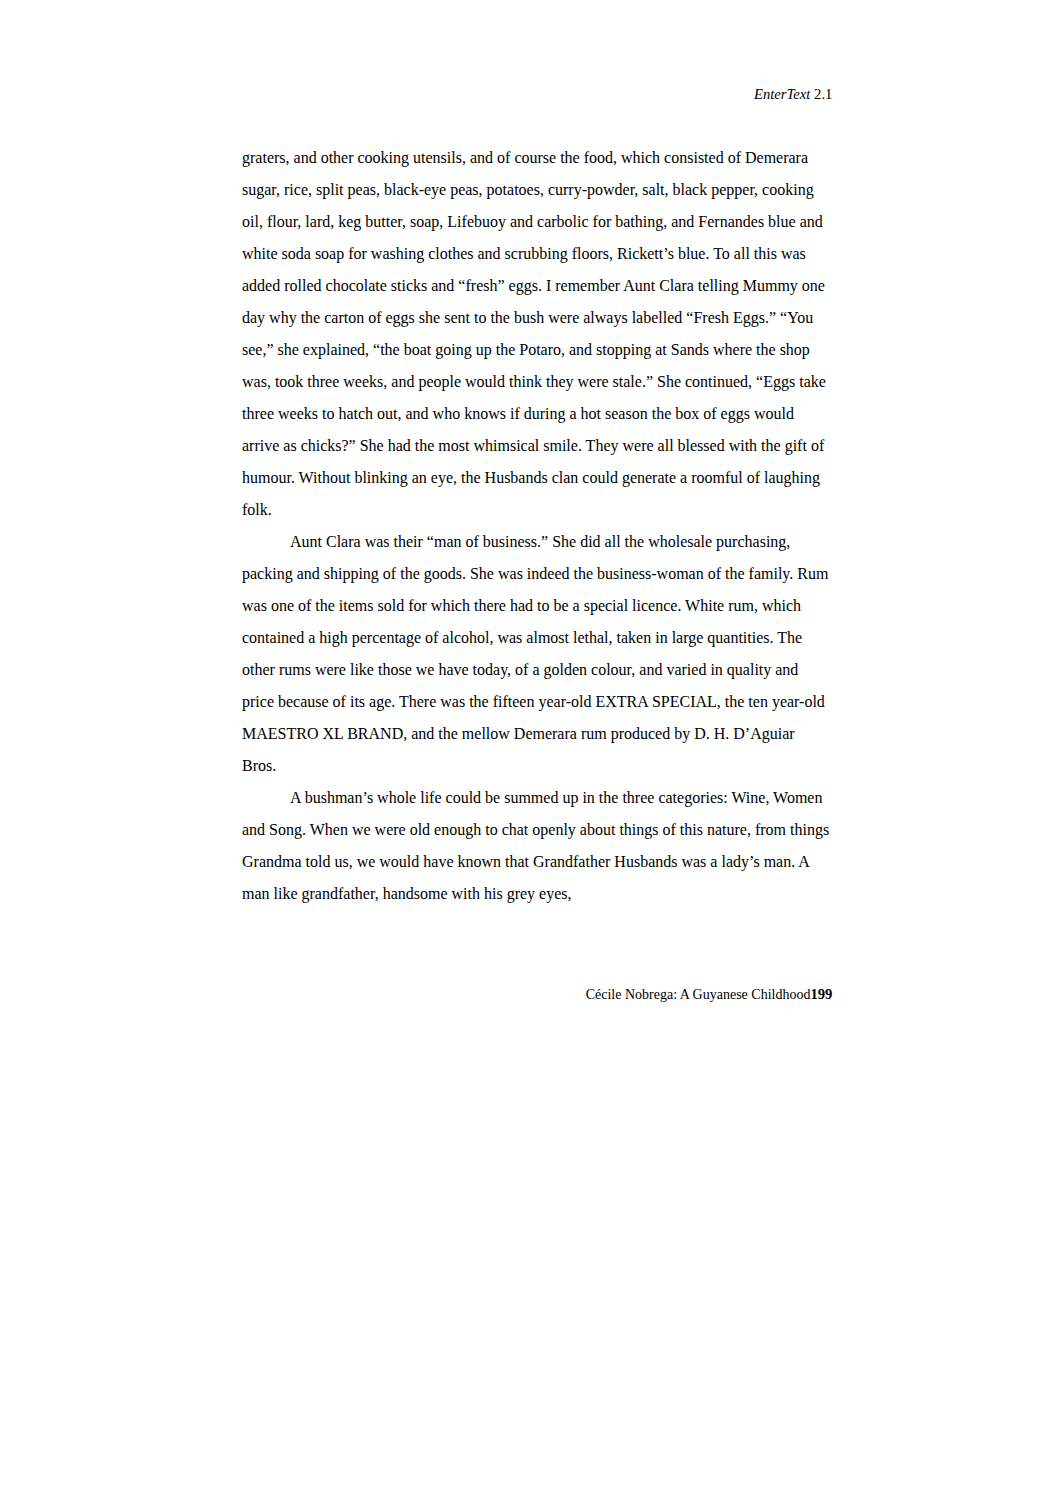EnterText 2.1
graters, and other cooking utensils, and of course the food, which consisted of Demerara sugar, rice, split peas, black-eye peas, potatoes, curry-powder, salt, black pepper, cooking oil, flour, lard, keg butter, soap, Lifebuoy and carbolic for bathing, and Fernandes blue and white soda soap for washing clothes and scrubbing floors, Rickett’s blue. To all this was added rolled chocolate sticks and “fresh” eggs. I remember Aunt Clara telling Mummy one day why the carton of eggs she sent to the bush were always labelled “Fresh Eggs.” “You see,” she explained, “the boat going up the Potaro, and stopping at Sands where the shop was, took three weeks, and people would think they were stale.” She continued, “Eggs take three weeks to hatch out, and who knows if during a hot season the box of eggs would arrive as chicks?” She had the most whimsical smile. They were all blessed with the gift of humour. Without blinking an eye, the Husbands clan could generate a roomful of laughing folk.
Aunt Clara was their “man of business.” She did all the wholesale purchasing, packing and shipping of the goods. She was indeed the business-woman of the family. Rum was one of the items sold for which there had to be a special licence. White rum, which contained a high percentage of alcohol, was almost lethal, taken in large quantities. The other rums were like those we have today, of a golden colour, and varied in quality and price because of its age. There was the fifteen year-old EXTRA SPECIAL, the ten year-old MAESTRO XL BRAND, and the mellow Demerara rum produced by D. H. D’Aguiar Bros.
A bushman’s whole life could be summed up in the three categories: Wine, Women and Song. When we were old enough to chat openly about things of this nature, from things Grandma told us, we would have known that Grandfather Husbands was a lady’s man. A man like grandfather, handsome with his grey eyes,
Cécile Nobrega: A Guyanese Childhood199